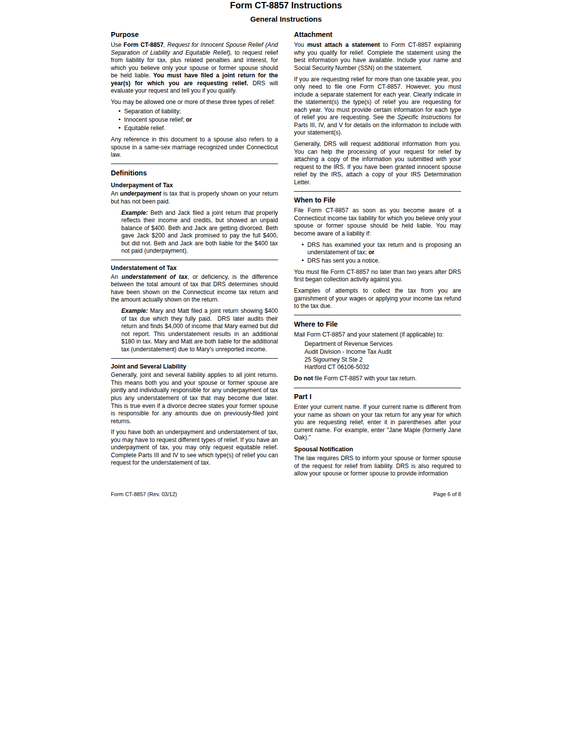Form CT-8857 Instructions
General Instructions
Purpose
Use Form CT-8857, Request for Innocent Spouse Relief (And Separation of Liability and Equitable Relief), to request relief from liability for tax, plus related penalties and interest, for which you believe only your spouse or former spouse should be held liable. You must have filed a joint return for the year(s) for which you are requesting relief. DRS will evaluate your request and tell you if you qualify.
You may be allowed one or more of these three types of relief:
Separation of liability;
Innocent spouse relief; or
Equitable relief.
Any reference in this document to a spouse also refers to a spouse in a same-sex marriage recognized under Connecticut law.
Definitions
Underpayment of Tax
An underpayment is tax that is properly shown on your return but has not been paid.
Example: Beth and Jack filed a joint return that properly reflects their income and credits, but showed an unpaid balance of $400. Beth and Jack are getting divorced. Beth gave Jack $200 and Jack promised to pay the full $400, but did not. Beth and Jack are both liable for the $400 tax not paid (underpayment).
Understatement of Tax
An understatement of tax, or deficiency, is the difference between the total amount of tax that DRS determines should have been shown on the Connecticut income tax return and the amount actually shown on the return.
Example: Mary and Matt filed a joint return showing $400 of tax due which they fully paid. DRS later audits their return and finds $4,000 of income that Mary earned but did not report. This understatement results in an additional $180 in tax. Mary and Matt are both liable for the additional tax (understatement) due to Mary's unreported income.
Joint and Several Liability
Generally, joint and several liability applies to all joint returns. This means both you and your spouse or former spouse are jointly and individually responsible for any underpayment of tax plus any understatement of tax that may become due later. This is true even if a divorce decree states your former spouse is responsible for any amounts due on previously-filed joint returns.
If you have both an underpayment and understatement of tax, you may have to request different types of relief. If you have an underpayment of tax, you may only request equitable relief. Complete Parts III and IV to see which type(s) of relief you can request for the understatement of tax.
Attachment
You must attach a statement to Form CT-8857 explaining why you qualify for relief. Complete the statement using the best information you have available. Include your name and Social Security Number (SSN) on the statement.
If you are requesting relief for more than one taxable year, you only need to file one Form CT-8857. However, you must include a separate statement for each year. Clearly indicate in the statement(s) the type(s) of relief you are requesting for each year. You must provide certain information for each type of relief you are requesting. See the Specific Instructions for Parts III, IV, and V for details on the information to include with your statement(s).
Generally, DRS will request additional information from you. You can help the processing of your request for relief by attaching a copy of the information you submitted with your request to the IRS. If you have been granted innocent spouse relief by the IRS, attach a copy of your IRS Determination Letter.
When to File
File Form CT-8857 as soon as you become aware of a Connecticut income tax liability for which you believe only your spouse or former spouse should be held liable. You may become aware of a liability if:
DRS has examined your tax return and is proposing an understatement of tax; or
DRS has sent you a notice.
You must file Form CT-8857 no later than two years after DRS first began collection activity against you.
Examples of attempts to collect the tax from you are garnishment of your wages or applying your income tax refund to the tax due.
Where to File
Mail Form CT-8857 and your statement (if applicable) to:
Department of Revenue Services
Audit Division - Income Tax Audit
25 Sigourney St Ste 2
Hartford CT 06106-5032
Do not file Form CT-8857 with your tax return.
Part I
Enter your current name. If your current name is different from your name as shown on your tax return for any year for which you are requesting relief, enter it in parentheses after your current name. For example, enter "Jane Maple (formerly Jane Oak)."
Spousal Notification
The law requires DRS to inform your spouse or former spouse of the request for relief from liability. DRS is also required to allow your spouse or former spouse to provide information
Form CT-8857 (Rev. 03/12) Page 6 of 8